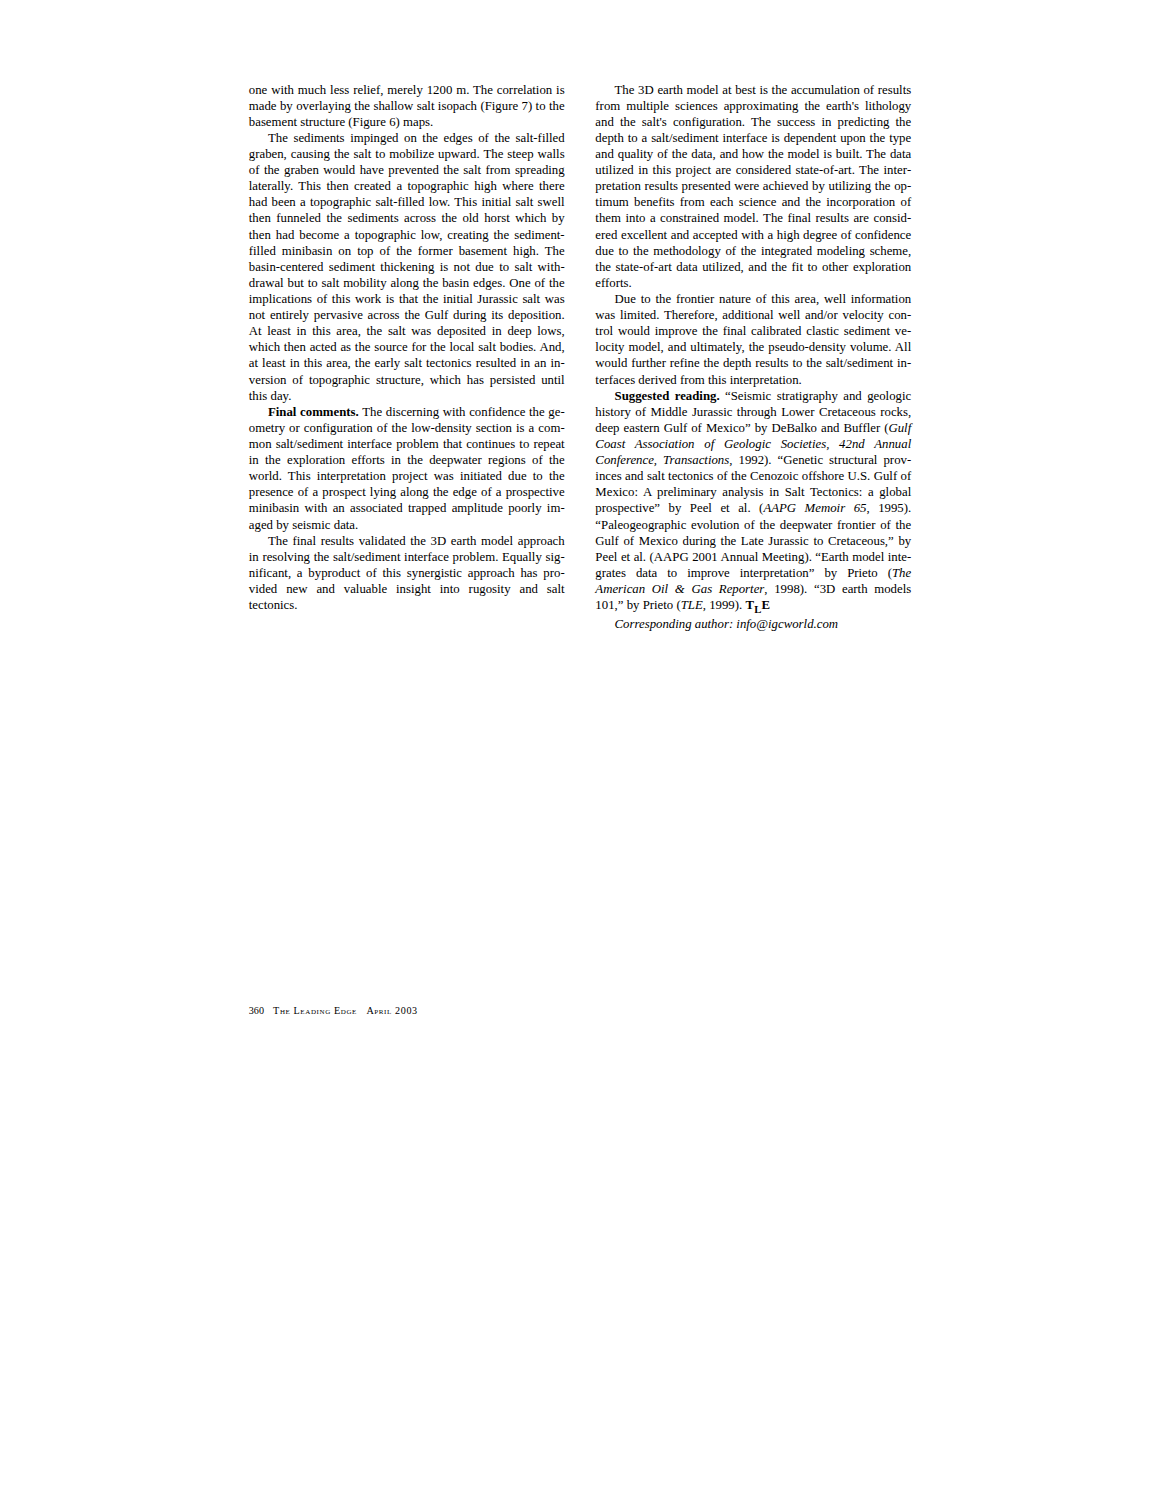one with much less relief, merely 1200 m. The correlation is made by overlaying the shallow salt isopach (Figure 7) to the basement structure (Figure 6) maps.
The sediments impinged on the edges of the salt-filled graben, causing the salt to mobilize upward. The steep walls of the graben would have prevented the salt from spreading laterally. This then created a topographic high where there had been a topographic salt-filled low. This initial salt swell then funneled the sediments across the old horst which by then had become a topographic low, creating the sediment-filled minibasin on top of the former basement high. The basin-centered sediment thickening is not due to salt withdrawal but to salt mobility along the basin edges. One of the implications of this work is that the initial Jurassic salt was not entirely pervasive across the Gulf during its deposition. At least in this area, the salt was deposited in deep lows, which then acted as the source for the local salt bodies. And, at least in this area, the early salt tectonics resulted in an inversion of topographic structure, which has persisted until this day.
Final comments. The discerning with confidence the geometry or configuration of the low-density section is a common salt/sediment interface problem that continues to repeat in the exploration efforts in the deepwater regions of the world. This interpretation project was initiated due to the presence of a prospect lying along the edge of a prospective minibasin with an associated trapped amplitude poorly imaged by seismic data.
The final results validated the 3D earth model approach in resolving the salt/sediment interface problem. Equally significant, a byproduct of this synergistic approach has provided new and valuable insight into rugosity and salt tectonics.
The 3D earth model at best is the accumulation of results from multiple sciences approximating the earth's lithology and the salt's configuration. The success in predicting the depth to a salt/sediment interface is dependent upon the type and quality of the data, and how the model is built. The data utilized in this project are considered state-of-art. The interpretation results presented were achieved by utilizing the optimum benefits from each science and the incorporation of them into a constrained model. The final results are considered excellent and accepted with a high degree of confidence due to the methodology of the integrated modeling scheme, the state-of-art data utilized, and the fit to other exploration efforts.
Due to the frontier nature of this area, well information was limited. Therefore, additional well and/or velocity control would improve the final calibrated clastic sediment velocity model, and ultimately, the pseudo-density volume. All would further refine the depth results to the salt/sediment interfaces derived from this interpretation.
Suggested reading. “Seismic stratigraphy and geologic history of Middle Jurassic through Lower Cretaceous rocks, deep eastern Gulf of Mexico” by DeBalko and Buffler (Gulf Coast Association of Geologic Societies, 42nd Annual Conference, Transactions, 1992). “Genetic structural provinces and salt tectonics of the Cenozoic offshore U.S. Gulf of Mexico: A preliminary analysis in Salt Tectonics: a global prospective” by Peel et al. (AAPG Memoir 65, 1995). “Paleogeographic evolution of the deepwater frontier of the Gulf of Mexico during the Late Jurassic to Cretaceous,” by Peel et al. (AAPG 2001 Annual Meeting). “Earth model integrates data to improve interpretation” by Prieto (The American Oil & Gas Reporter, 1998). “3D earth models 101,” by Prieto (TLE, 1999). TLE
Corresponding author: info@igcworld.com
360 The Leading Edge April 2003